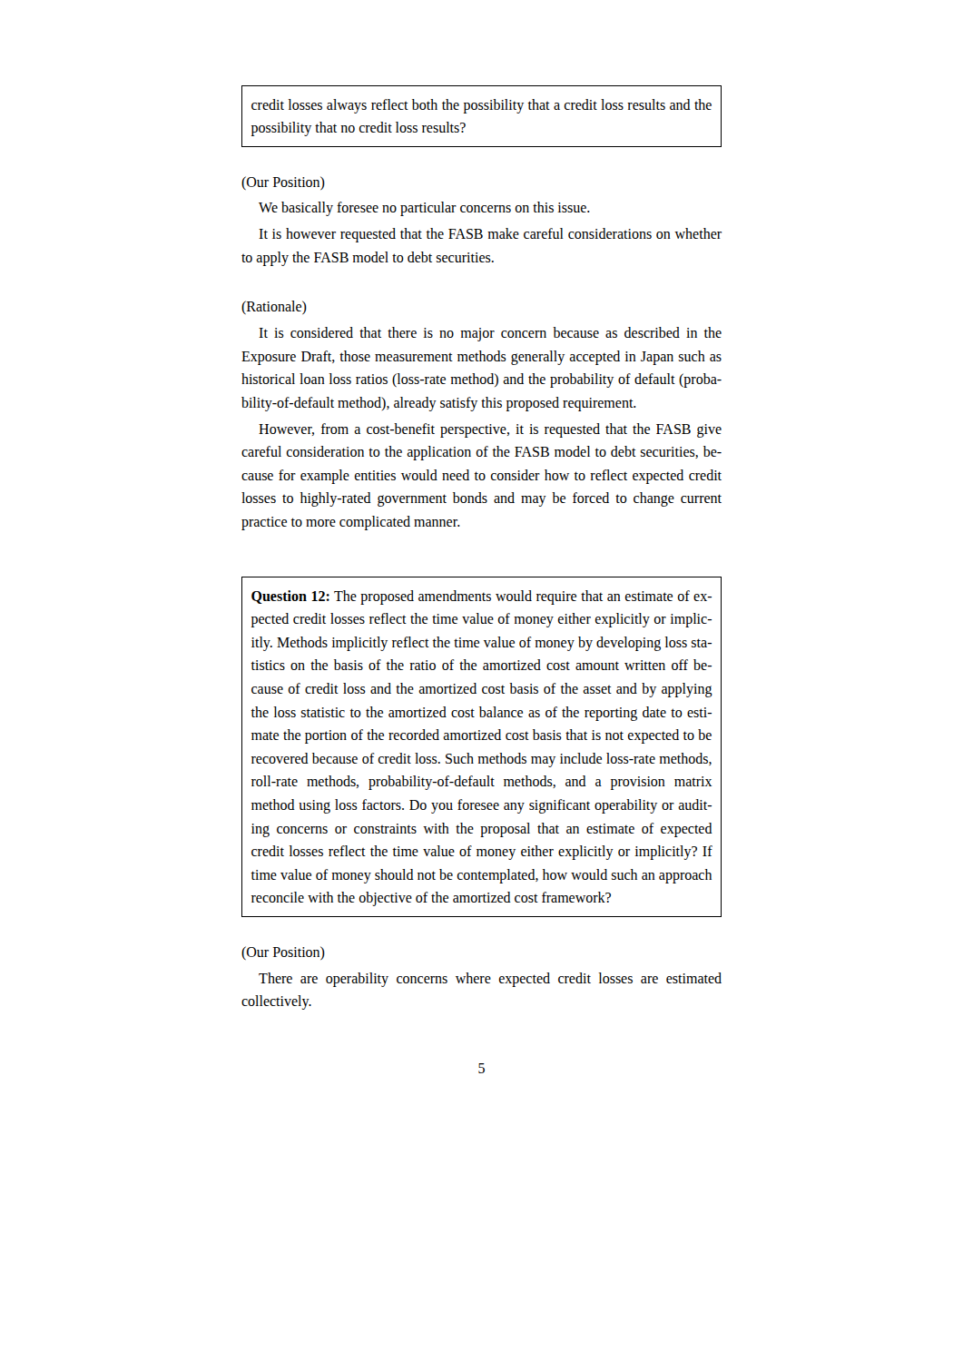credit losses always reflect both the possibility that a credit loss results and the possibility that no credit loss results?
(Our Position)
We basically foresee no particular concerns on this issue.
It is however requested that the FASB make careful considerations on whether to apply the FASB model to debt securities.
(Rationale)
It is considered that there is no major concern because as described in the Exposure Draft, those measurement methods generally accepted in Japan such as historical loan loss ratios (loss-rate method) and the probability of default (probability-of-default method), already satisfy this proposed requirement.
However, from a cost-benefit perspective, it is requested that the FASB give careful consideration to the application of the FASB model to debt securities, because for example entities would need to consider how to reflect expected credit losses to highly-rated government bonds and may be forced to change current practice to more complicated manner.
Question 12: The proposed amendments would require that an estimate of expected credit losses reflect the time value of money either explicitly or implicitly. Methods implicitly reflect the time value of money by developing loss statistics on the basis of the ratio of the amortized cost amount written off because of credit loss and the amortized cost basis of the asset and by applying the loss statistic to the amortized cost balance as of the reporting date to estimate the portion of the recorded amortized cost basis that is not expected to be recovered because of credit loss. Such methods may include loss-rate methods, roll-rate methods, probability-of-default methods, and a provision matrix method using loss factors. Do you foresee any significant operability or auditing concerns or constraints with the proposal that an estimate of expected credit losses reflect the time value of money either explicitly or implicitly? If time value of money should not be contemplated, how would such an approach reconcile with the objective of the amortized cost framework?
(Our Position)
There are operability concerns where expected credit losses are estimated collectively.
5